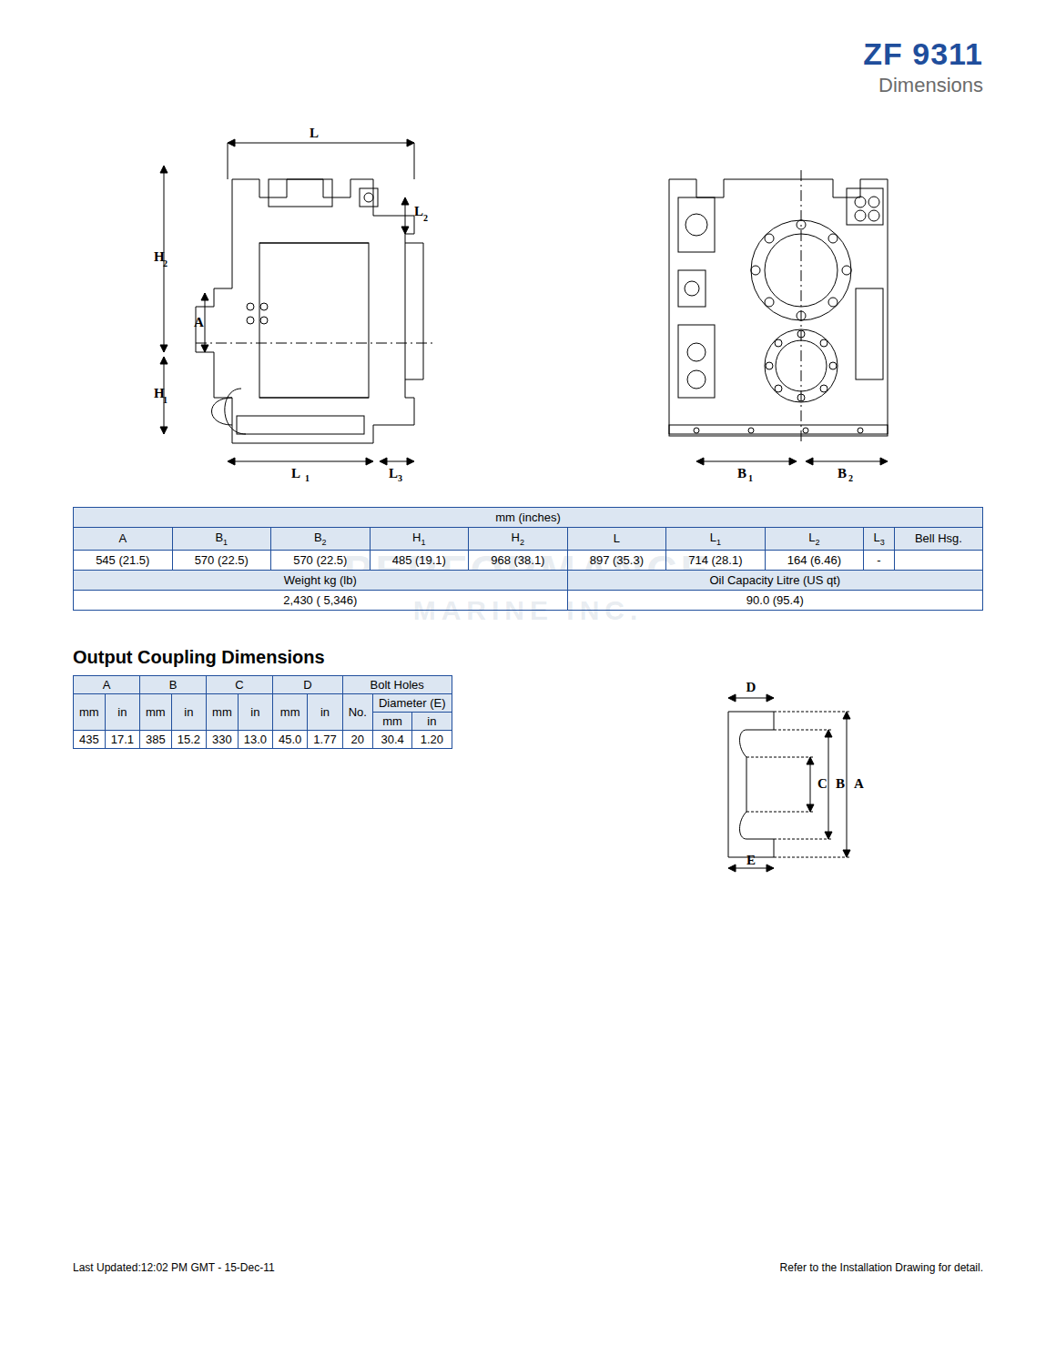ZF 9311
Dimensions
PERFORMANCE MARINE INC.
L H 2 A H 1 L 2 L 1 L 3
B 1 B 2
| mm (inches) |
| --- |
| A | B 1 | B 2 | H 1 | H 2 | L | L 1 | L 2 | L 3 | Bell Hsg. |
| 545 (21.5) | 570 (22.5) | 570 (22.5) | 485 (19.1) | 968 (38.1) | 897 (35.3) | 714 (28.1) | 164 (6.46) | - | |
| Weight kg (lb) | Oil Capacity Litre (US qt) |
| 2,430 ( 5,346) | 90.0 (95.4) |
Output Coupling Dimensions
| A | B | C | D | Bolt Holes |
| --- | --- | --- | --- | --- |
| mm | in | mm | in | mm | in | mm | in | No. | Diameter (E) |
| mm | in |
| 435 | 17.1 | 385 | 15.2 | 330 | 13.0 | 45.0 | 1.77 | 20 | 30.4 | 1.20 |
D E A B C
Last Updated:12:02 PM GMT - 15-Dec-11
Refer to the Installation Drawing for detail.